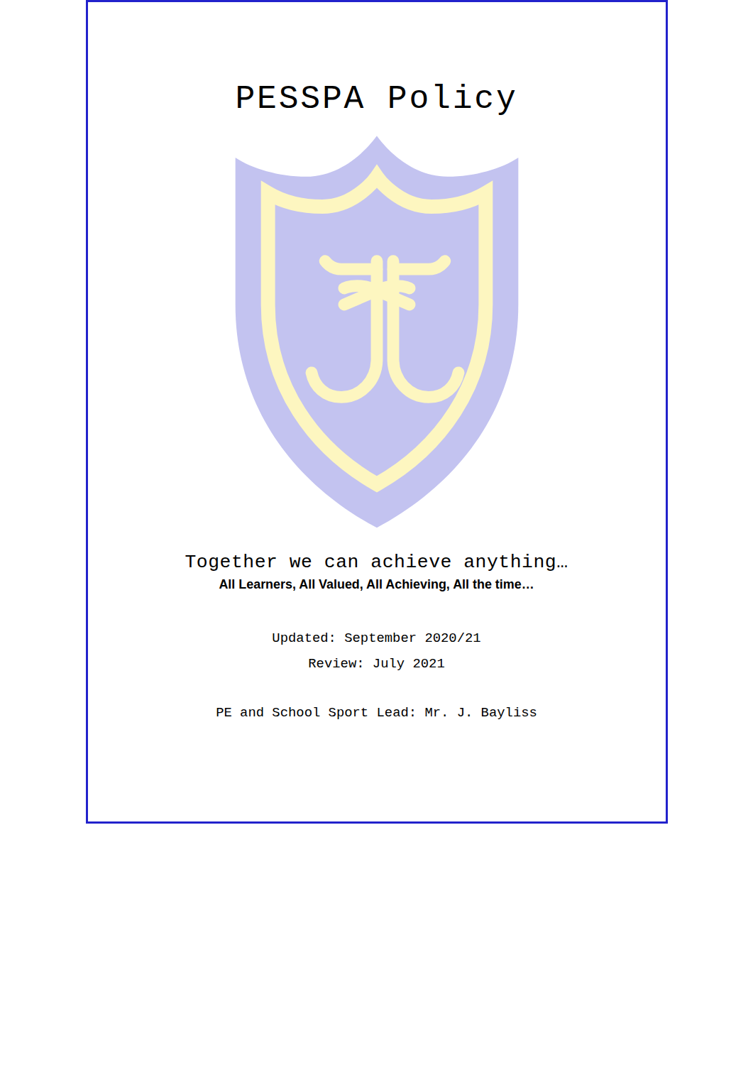PESSPA Policy
Together we can achieve anything…
All Learners, All Valued, All Achieving, All the time…
Updated: September 2020/21
Review: July 2021
PE and School Sport Lead: Mr. J. Bayliss